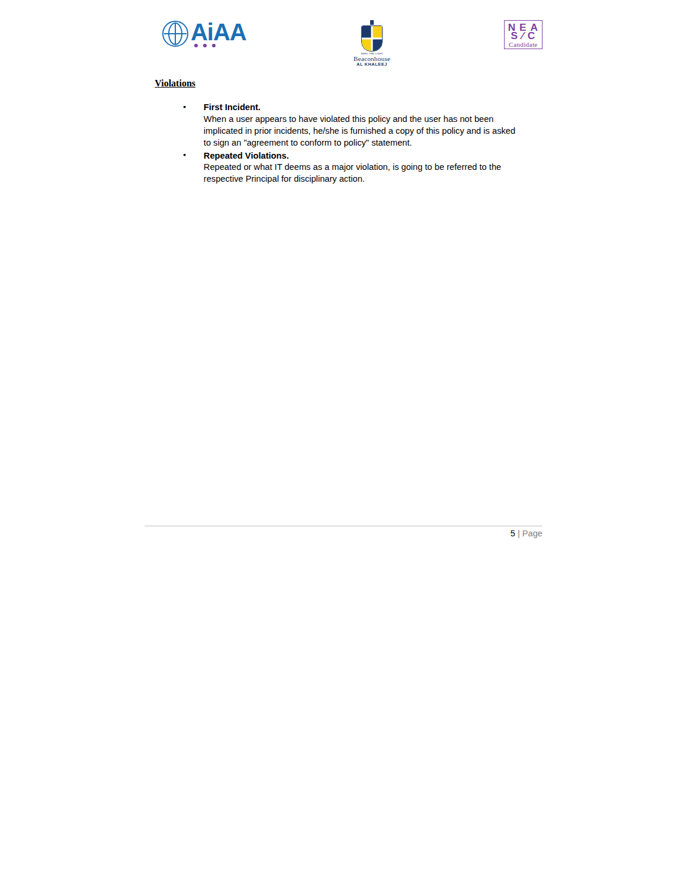AiAA
SEEK THE LIGHT
Beaconhouse
AL KHALEEJ
N E A
S ⁄ C
Candidate
Violations
First Incident.
When a user appears to have violated this policy and the user has not been implicated in prior incidents, he/she is furnished a copy of this policy and is asked to sign an "agreement to conform to policy" statement.
Repeated Violations.
Repeated or what IT deems as a major violation, is going to be referred to the respective Principal for disciplinary action.
5 | Page